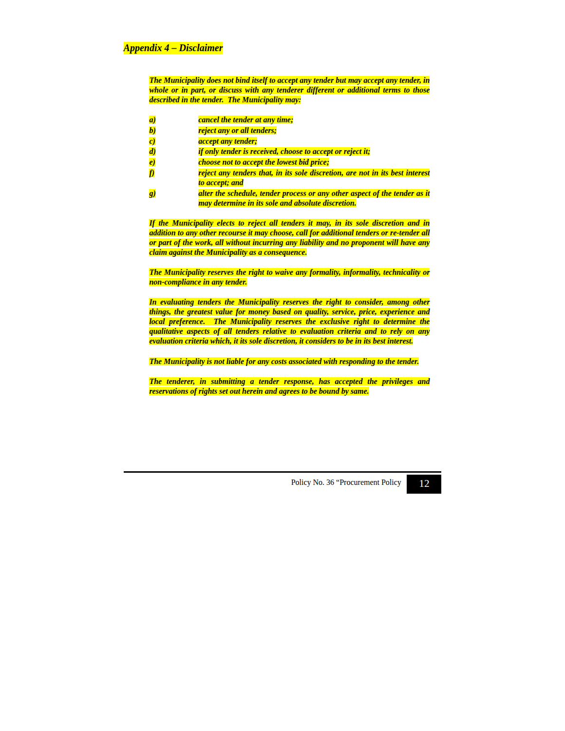Appendix 4 – Disclaimer
The Municipality does not bind itself to accept any tender but may accept any tender, in whole or in part, or discuss with any tenderer different or additional terms to those described in the tender. The Municipality may:
a) cancel the tender at any time;
b) reject any or all tenders;
c) accept any tender;
d) if only tender is received, choose to accept or reject it;
e) choose not to accept the lowest bid price;
f) reject any tenders that, in its sole discretion, are not in its best interest to accept; and
g) alter the schedule, tender process or any other aspect of the tender as it may determine in its sole and absolute discretion.
If the Municipality elects to reject all tenders it may, in its sole discretion and in addition to any other recourse it may choose, call for additional tenders or re-tender all or part of the work, all without incurring any liability and no proponent will have any claim against the Municipality as a consequence.
The Municipality reserves the right to waive any formality, informality, technicality or non-compliance in any tender.
In evaluating tenders the Municipality reserves the right to consider, among other things, the greatest value for money based on quality, service, price, experience and local preference. The Municipality reserves the exclusive right to determine the qualitative aspects of all tenders relative to evaluation criteria and to rely on any evaluation criteria which, it its sole discretion, it considers to be in its best interest.
The Municipality is not liable for any costs associated with responding to the tender.
The tenderer, in submitting a tender response, has accepted the privileges and reservations of rights set out herein and agrees to be bound by same.
Policy No. 36 “Procurement Policy
12